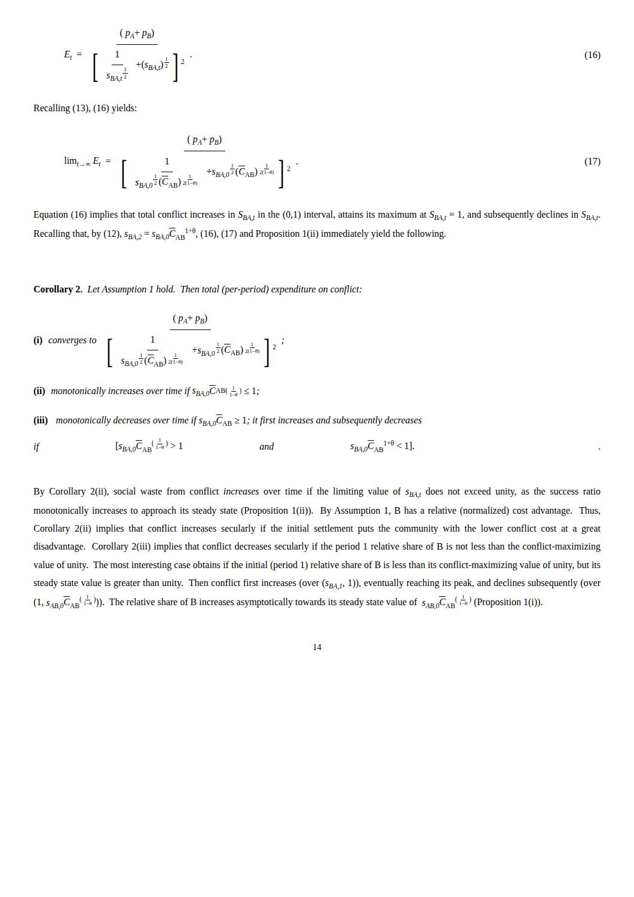Et = ( pA+ pB) [ 1 sBA,t 12 +(sBA,t)12 ] 2 .
(16)
Recalling (13), (16) yields:
limt→∞ Et = ( pA+ pB) [ 1 sBA,012(CAB)12(1−θ) +sBA,012(CAB)12(1−θ) ] 2 .
(17)
Equation (16) implies that total conflict increases in SBA,t in the (0,1) interval, attains its maximum at SBA,t = 1, and subsequently declines in SBA,t. Recalling that, by (12), sBA,2 = sBA,0 CAB 1+θ, (16), (17) and Proposition 1(ii) immediately yield the following.
Corollary 2. Let Assumption 1 hold. Then total (per-period) expenditure on conflict:
(i) converges to ( pA+ pB) [ 1 sBA,012(CAB)12(1−θ) +sBA,012(CAB)12(1−θ) ] 2 ;
(ii) monotonically increases over time if sBA,0 CAB(11−θ) ≤ 1;
(iii) monotonically decreases over time if sBA,0 CAB ≥ 1; it first increases and subsequently decreases
if [sBA,0 CAB(11−θ) > 1 and sBA,0 CAB 1+θ < 1]. .
By Corollary 2(ii), social waste from conflict increases over time if the limiting value of sBA,t does not exceed unity, as the success ratio monotonically increases to approach its steady state (Proposition 1(ii)). By Assumption 1, B has a relative (normalized) cost advantage. Thus, Corollary 2(ii) implies that conflict increases secularly if the initial settlement puts the community with the lower conflict cost at a great disadvantage. Corollary 2(iii) implies that conflict decreases secularly if the period 1 relative share of B is not less than the conflict-maximizing value of unity. The most interesting case obtains if the initial (period 1) relative share of B is less than its conflict-maximizing value of unity, but its steady state value is greater than unity. Then conflict first increases (over (sBA,1, 1)), eventually reaching its peak, and declines subsequently (over (1, sAB,0 CAB(11−θ))). The relative share of B increases asymptotically towards its steady state value of sAB,0 CAB(11−θ) (Proposition 1(i)).
14